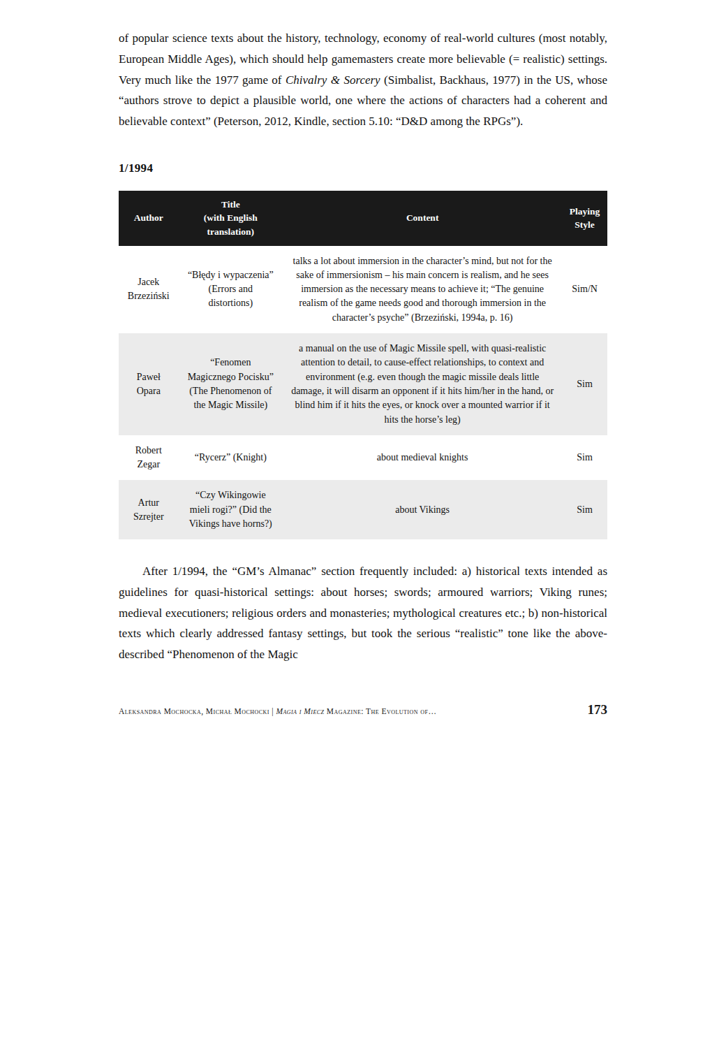of popular science texts about the history, technology, economy of real-world cultures (most notably, European Middle Ages), which should help gamemasters create more believable (= realistic) settings. Very much like the 1977 game of Chivalry & Sorcery (Simbalist, Backhaus, 1977) in the US, whose “authors strove to depict a plausible world, one where the actions of characters had a coherent and believable context” (Peterson, 2012, Kindle, section 5.10: “D&D among the RPGs”).
1/1994
| Author | Title (with English translation) | Content | Playing Style |
| --- | --- | --- | --- |
| Jacek Brzeziński | “Błędy i wypaczenia” (Errors and distortions) | talks a lot about immersion in the character’s mind, but not for the sake of immersionism – his main concern is realism, and he sees immersion as the necessary means to achieve it; “The genuine realism of the game needs good and thorough immersion in the character’s psyche” (Brzeziński, 1994a, p. 16) | Sim/N |
| Paweł Opara | “Fenomen Magicznego Pocisku” (The Phenomenon of the Magic Missile) | a manual on the use of Magic Missile spell, with quasi-realistic attention to detail, to cause-effect relationships, to context and environment (e.g. even though the magic missile deals little damage, it will disarm an opponent if it hits him/her in the hand, or blind him if it hits the eyes, or knock over a mounted warrior if it hits the horse’s leg) | Sim |
| Robert Zegar | “Rycerz” (Knight) | about medieval knights | Sim |
| Artur Szrejter | “Czy Wikingowie mieli rogi?” (Did the Vikings have horns?) | about Vikings | Sim |
After 1/1994, the “GM’s Almanac” section frequently included: a) historical texts intended as guidelines for quasi-historical settings: about horses; swords; armoured warriors; Viking runes; medieval executioners; religious orders and monasteries; mythological creatures etc.; b) non-historical texts which clearly addressed fantasy settings, but took the serious “realistic” tone like the above-described “Phenomenon of the Magic
Aleksandra Mochocka, Michał Mochocki | Magia i Miecz Magazine: The Evolution of… 173